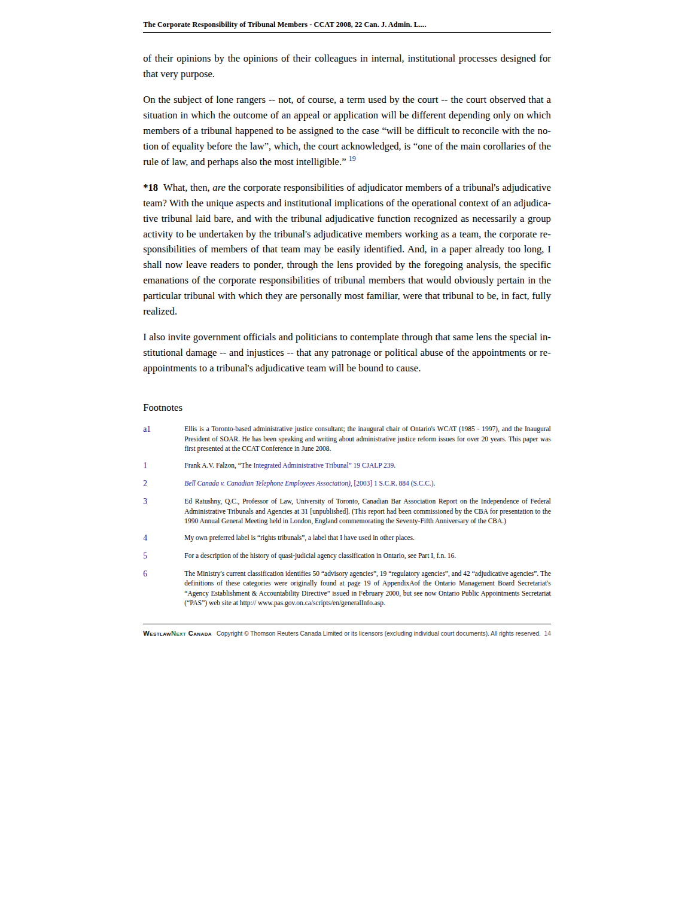The Corporate Responsibility of Tribunal Members - CCAT 2008, 22 Can. J. Admin. L....
of their opinions by the opinions of their colleagues in internal, institutional processes designed for that very purpose.
On the subject of lone rangers -- not, of course, a term used by the court -- the court observed that a situation in which the outcome of an appeal or application will be different depending only on which members of a tribunal happened to be assigned to the case “will be difficult to reconcile with the notion of equality before the law”, which, the court acknowledged, is “one of the main corollaries of the rule of law, and perhaps also the most intelligible.” 19
*18 What, then, are the corporate responsibilities of adjudicator members of a tribunal's adjudicative team? With the unique aspects and institutional implications of the operational context of an adjudicative tribunal laid bare, and with the tribunal adjudicative function recognized as necessarily a group activity to be undertaken by the tribunal's adjudicative members working as a team, the corporate responsibilities of members of that team may be easily identified. And, in a paper already too long, I shall now leave readers to ponder, through the lens provided by the foregoing analysis, the specific emanations of the corporate responsibilities of tribunal members that would obviously pertain in the particular tribunal with which they are personally most familiar, were that tribunal to be, in fact, fully realized.
I also invite government officials and politicians to contemplate through that same lens the special institutional damage -- and injustices -- that any patronage or political abuse of the appointments or re-appointments to a tribunal's adjudicative team will be bound to cause.
Footnotes
a1
Ellis is a Toronto-based administrative justice consultant; the inaugural chair of Ontario's WCAT (1985 - 1997), and the Inaugural President of SOAR. He has been speaking and writing about administrative justice reform issues for over 20 years. This paper was first presented at the CCAT Conference in June 2008.
1
Frank A.V. Falzon, “The Integrated Administrative Tribunal” 19 CJALP 239.
2
Bell Canada v. Canadian Telephone Employees Association), [2003] 1 S.C.R. 884 (S.C.C.).
3
Ed Ratushny, Q.C., Professor of Law, University of Toronto, Canadian Bar Association Report on the Independence of Federal Administrative Tribunals and Agencies at 31 [unpublished]. (This report had been commissioned by the CBA for presentation to the 1990 Annual General Meeting held in London, England commemorating the Seventy-Fifth Anniversary of the CBA.)
4
My own preferred label is “rights tribunals”, a label that I have used in other places.
5
For a description of the history of quasi-judicial agency classification in Ontario, see Part I, f.n. 16.
6
The Ministry's current classification identifies 50 “advisory agencies”, 19 “regulatory agencies”, and 42 “adjudicative agencies”. The definitions of these categories were originally found at page 19 of AppendixAof the Ontario Management Board Secretariat's “Agency Establishment & Accountability Directive” issued in February 2000, but see now Ontario Public Appointments Secretariat (“PAS”) web site at http:// www.pas.gov.on.ca/scripts/en/generalInfo.asp.
WestlawNext Canada Copyright © Thomson Reuters Canada Limited or its licensors (excluding individual court documents). All rights reserved. 14